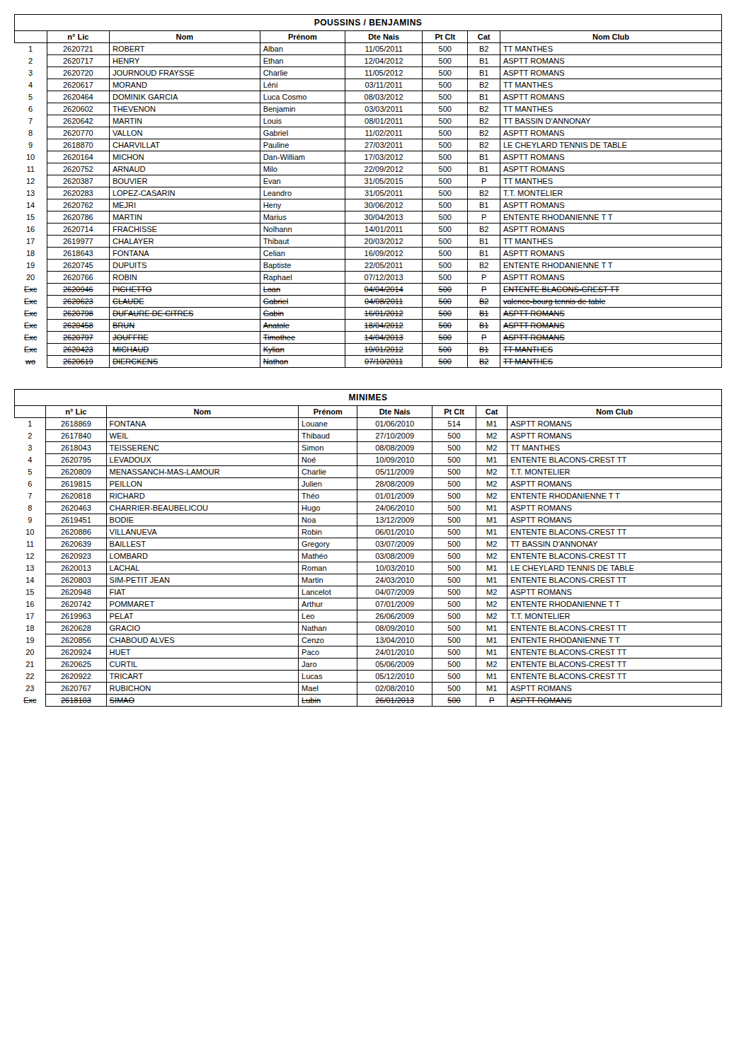POUSSINS / BENJAMINS
| | n° Lic | Nom | Prénom | Dte Nais | Pt Clt | Cat | Nom Club |
| --- | --- | --- | --- | --- | --- | --- | --- |
| 1 | 2620721 | ROBERT | Alban | 11/05/2011 | 500 | B2 | TT MANTHES |
| 2 | 2620717 | HENRY | Ethan | 12/04/2012 | 500 | B1 | ASPTT ROMANS |
| 3 | 2620720 | JOURNOUD FRAYSSE | Charlie | 11/05/2012 | 500 | B1 | ASPTT ROMANS |
| 4 | 2620617 | MORAND | Léni | 03/11/2011 | 500 | B2 | TT MANTHES |
| 5 | 2620464 | DOMINIK GARCIA | Luca Cosmo | 08/03/2012 | 500 | B1 | ASPTT ROMANS |
| 6 | 2620602 | THEVENON | Benjamin | 03/03/2011 | 500 | B2 | TT MANTHES |
| 7 | 2620642 | MARTIN | Louis | 08/01/2011 | 500 | B2 | TT BASSIN D'ANNONAY |
| 8 | 2620770 | VALLON | Gabriel | 11/02/2011 | 500 | B2 | ASPTT ROMANS |
| 9 | 2618870 | CHARVILLAT | Pauline | 27/03/2011 | 500 | B2 | LE CHEYLARD TENNIS DE TABLE |
| 10 | 2620164 | MICHON | Dan-William | 17/03/2012 | 500 | B1 | ASPTT ROMANS |
| 11 | 2620752 | ARNAUD | Milo | 22/09/2012 | 500 | B1 | ASPTT ROMANS |
| 12 | 2620387 | BOUVIER | Evan | 31/05/2015 | 500 | P | TT MANTHES |
| 13 | 2620283 | LOPEZ-CASARIN | Leandro | 31/05/2011 | 500 | B2 | T.T. MONTELIER |
| 14 | 2620762 | MEJRI | Heny | 30/06/2012 | 500 | B1 | ASPTT ROMANS |
| 15 | 2620786 | MARTIN | Marius | 30/04/2013 | 500 | P | ENTENTE RHODANIENNE T T |
| 16 | 2620714 | FRACHISSE | Nolhann | 14/01/2011 | 500 | B2 | ASPTT ROMANS |
| 17 | 2619977 | CHALAYER | Thibaut | 20/03/2012 | 500 | B1 | TT MANTHES |
| 18 | 2618643 | FONTANA | Celian | 16/09/2012 | 500 | B1 | ASPTT ROMANS |
| 19 | 2620745 | DUPUITS | Baptiste | 22/05/2011 | 500 | B2 | ENTENTE RHODANIENNE T T |
| 20 | 2620766 | ROBIN | Raphael | 07/12/2013 | 500 | P | ASPTT ROMANS |
| Exc | 2620946 | PICHETTO | Loan | 04/04/2014 | 500 | P | ENTENTE BLACONS-CREST TT |
| Exc | 2620623 | CLAUDE | Gabriel | 04/08/2011 | 500 | B2 | valence-bourg tennis de table |
| Exc | 2620798 | DUFAURE DE CITRES | Gabin | 16/01/2012 | 500 | B1 | ASPTT ROMANS |
| Exc | 2620458 | BRUN | Anatole | 18/04/2012 | 500 | B1 | ASPTT ROMANS |
| Exc | 2620797 | JOUFFRE | Timothee | 14/04/2013 | 500 | P | ASPTT ROMANS |
| Exc | 2620423 | MICHAUD | Kylian | 19/01/2012 | 500 | B1 | TT MANTHES |
| wo | 2620619 | DIERCKENS | Nathan | 07/10/2011 | 500 | B2 | TT MANTHES |
MINIMES
| | n° Lic | Nom | Prénom | Dte Nais | Pt Clt | Cat | Nom Club |
| --- | --- | --- | --- | --- | --- | --- | --- |
| 1 | 2618869 | FONTANA | Louane | 01/06/2010 | 514 | M1 | ASPTT ROMANS |
| 2 | 2617840 | WEIL | Thibaud | 27/10/2009 | 500 | M2 | ASPTT ROMANS |
| 3 | 2618043 | TEISSERENC | Simon | 08/08/2009 | 500 | M2 | TT MANTHES |
| 4 | 2620795 | LEVADOUX | Noé | 10/09/2010 | 500 | M1 | ENTENTE BLACONS-CREST TT |
| 5 | 2620809 | MENASSANCH-MAS-LAMOUR | Charlie | 05/11/2009 | 500 | M2 | T.T. MONTELIER |
| 6 | 2619815 | PEILLON | Julien | 28/08/2009 | 500 | M2 | ASPTT ROMANS |
| 7 | 2620818 | RICHARD | Théo | 01/01/2009 | 500 | M2 | ENTENTE RHODANIENNE T T |
| 8 | 2620463 | CHARRIER-BEAUBELICOU | Hugo | 24/06/2010 | 500 | M1 | ASPTT ROMANS |
| 9 | 2619451 | BODIE | Noa | 13/12/2009 | 500 | M1 | ASPTT ROMANS |
| 10 | 2620886 | VILLANUEVA | Robin | 06/01/2010 | 500 | M1 | ENTENTE BLACONS-CREST TT |
| 11 | 2620639 | BAILLEST | Gregory | 03/07/2009 | 500 | M2 | TT BASSIN D'ANNONAY |
| 12 | 2620923 | LOMBARD | Mathéo | 03/08/2009 | 500 | M2 | ENTENTE BLACONS-CREST TT |
| 13 | 2620013 | LACHAL | Roman | 10/03/2010 | 500 | M1 | LE CHEYLARD TENNIS DE TABLE |
| 14 | 2620803 | SIM-PETIT JEAN | Martin | 24/03/2010 | 500 | M1 | ENTENTE BLACONS-CREST TT |
| 15 | 2620948 | FIAT | Lancelot | 04/07/2009 | 500 | M2 | ASPTT ROMANS |
| 16 | 2620742 | POMMARET | Arthur | 07/01/2009 | 500 | M2 | ENTENTE RHODANIENNE T T |
| 17 | 2619963 | PELAT | Leo | 26/06/2009 | 500 | M2 | T.T. MONTELIER |
| 18 | 2620628 | GRACIO | Nathan | 08/09/2010 | 500 | M1 | ENTENTE BLACONS-CREST TT |
| 19 | 2620856 | CHABOUD ALVES | Cenzo | 13/04/2010 | 500 | M1 | ENTENTE RHODANIENNE T T |
| 20 | 2620924 | HUET | Paco | 24/01/2010 | 500 | M1 | ENTENTE BLACONS-CREST TT |
| 21 | 2620625 | CURTIL | Jaro | 05/06/2009 | 500 | M2 | ENTENTE BLACONS-CREST TT |
| 22 | 2620922 | TRICART | Lucas | 05/12/2010 | 500 | M1 | ENTENTE BLACONS-CREST TT |
| 23 | 2620767 | RUBICHON | Mael | 02/08/2010 | 500 | M1 | ASPTT ROMANS |
| Exc | 2618103 | SIMAO | Lubin | 26/01/2013 | 500 | P | ASPTT ROMANS |